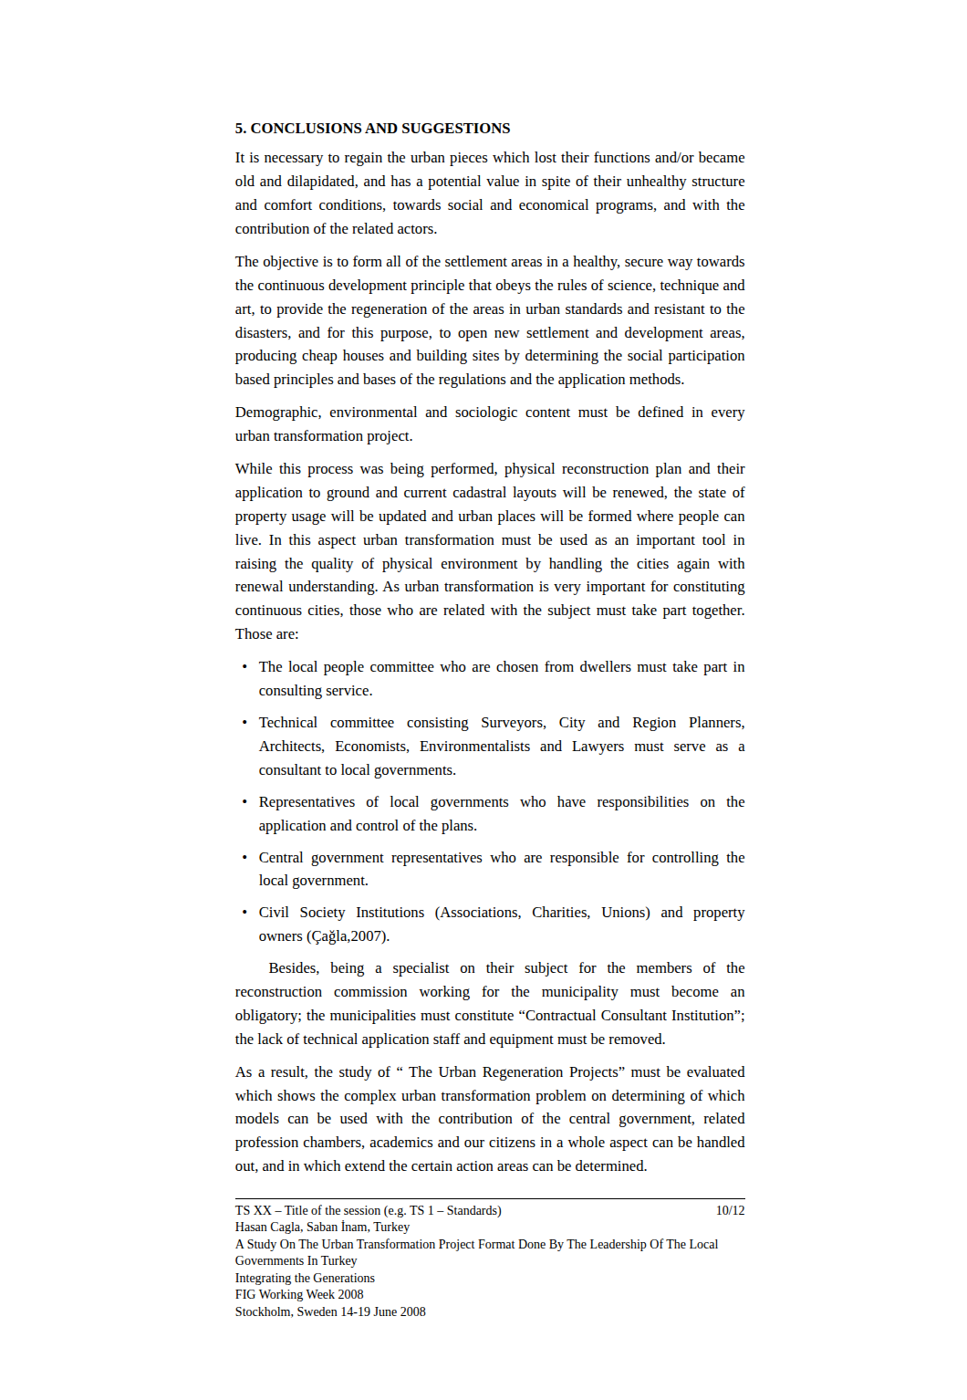5. CONCLUSIONS AND SUGGESTIONS
It is necessary to regain the urban pieces which lost their functions and/or became old and dilapidated, and has a potential value in spite of their unhealthy structure and comfort conditions, towards social and economical programs, and with the contribution of the related actors.
The objective is to form all of the settlement areas in a healthy, secure way towards the continuous development principle that obeys the rules of science, technique and art, to provide the regeneration of the areas in urban standards and resistant to the disasters, and for this purpose, to open new settlement and development areas, producing cheap houses and building sites by determining the social participation based principles and bases of the regulations and the application methods.
Demographic, environmental and sociologic content must be defined in every urban transformation project.
While this process was being performed, physical reconstruction plan and their application to ground and current cadastral layouts will be renewed, the state of property usage will be updated and urban places will be formed where people can live. In this aspect urban transformation must be used as an important tool in raising the quality of physical environment by handling the cities again with renewal understanding. As urban transformation is very important for constituting continuous cities, those who are related with the subject must take part together. Those are:
The local people committee who are chosen from dwellers must take part in consulting service.
Technical committee consisting Surveyors, City and Region Planners, Architects, Economists, Environmentalists and Lawyers must serve as a consultant to local governments.
Representatives of local governments who have responsibilities on the application and control of the plans.
Central government representatives who are responsible for controlling the local government.
Civil Society Institutions (Associations, Charities, Unions) and property owners (Çağla,2007).
Besides, being a specialist on their subject for the members of the reconstruction commission working for the municipality must become an obligatory; the municipalities must constitute “Contractual Consultant Institution”; the lack of technical application staff and equipment must be removed.
As a result, the study of “ The Urban Regeneration Projects” must be evaluated which shows the complex urban transformation problem on determining of which models can be used with the contribution of the central government, related profession chambers, academics and our citizens in a whole aspect can be handled out, and in which extend the certain action areas can be determined.
10/12
TS XX – Title of the session (e.g. TS 1 – Standards)
Hasan Cagla, Saban İnam, Turkey
A Study On The Urban Transformation Project Format Done By The Leadership Of The Local Governments In Turkey
Integrating the Generations
FIG Working Week 2008
Stockholm, Sweden 14-19 June 2008